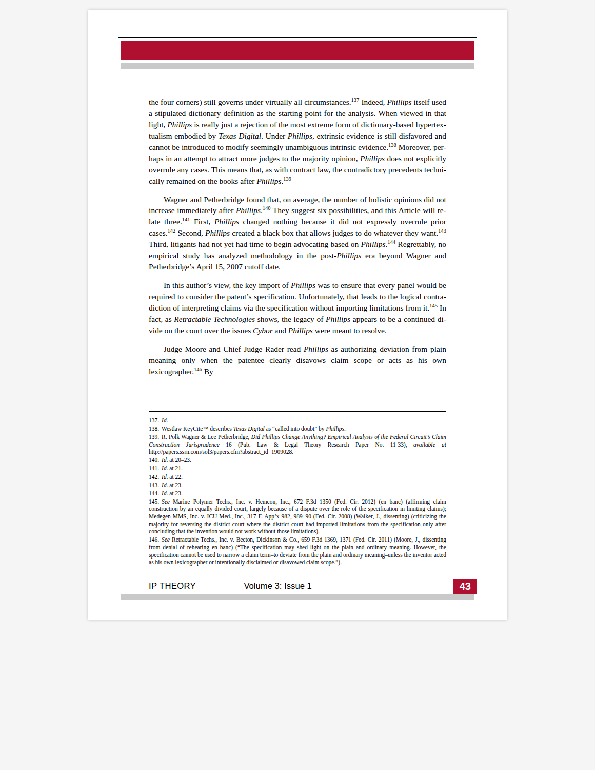the four corners) still governs under virtually all circumstances.137 Indeed, Phillips itself used a stipulated dictionary definition as the starting point for the analysis. When viewed in that light, Phillips is really just a rejection of the most extreme form of dictionary-based hypertextualism embodied by Texas Digital. Under Phillips, extrinsic evidence is still disfavored and cannot be introduced to modify seemingly unambiguous intrinsic evidence.138 Moreover, perhaps in an attempt to attract more judges to the majority opinion, Phillips does not explicitly overrule any cases. This means that, as with contract law, the contradictory precedents technically remained on the books after Phillips.139
Wagner and Petherbridge found that, on average, the number of holistic opinions did not increase immediately after Phillips.140 They suggest six possibilities, and this Article will relate three.141 First, Phillips changed nothing because it did not expressly overrule prior cases.142 Second, Phillips created a black box that allows judges to do whatever they want.143 Third, litigants had not yet had time to begin advocating based on Phillips.144 Regrettably, no empirical study has analyzed methodology in the post-Phillips era beyond Wagner and Petherbridge’s April 15, 2007 cutoff date.
In this author’s view, the key import of Phillips was to ensure that every panel would be required to consider the patent’s specification. Unfortunately, that leads to the logical contradiction of interpreting claims via the specification without importing limitations from it.145 In fact, as Retractable Technologies shows, the legacy of Phillips appears to be a continued divide on the court over the issues Cybor and Phillips were meant to resolve.
Judge Moore and Chief Judge Rader read Phillips as authorizing deviation from plain meaning only when the patentee clearly disavows claim scope or acts as his own lexicographer.146 By
137. Id.
138. Westlaw KeyCite™ describes Texas Digital as “called into doubt” by Phillips.
139. R. Polk Wagner & Lee Petherbridge, Did Phillips Change Anything? Empirical Analysis of the Federal Circuit’s Claim Construction Jurisprudence 16 (Pub. Law & Legal Theory Research Paper No. 11-33), available at http://papers.ssrn.com/sol3/papers.cfm?abstract_id=1909028.
140. Id. at 20–23.
141. Id. at 21.
142. Id. at 22.
143. Id. at 23.
144. Id. at 23.
145. See Marine Polymer Techs., Inc. v. Hemcon, Inc., 672 F.3d 1350 (Fed. Cir. 2012) (en banc) (affirming claim construction by an equally divided court, largely because of a dispute over the role of the specification in limiting claims); Medegen MMS, Inc. v. ICU Med., Inc., 317 F. App’x 982, 989–90 (Fed. Cir. 2008) (Walker, J., dissenting) (criticizing the majority for reversing the district court where the district court had imported limitations from the specification only after concluding that the invention would not work without those limitations).
146. See Retractable Techs., Inc. v. Becton, Dickinson & Co., 659 F.3d 1369, 1371 (Fed. Cir. 2011) (Moore, J., dissenting from denial of rehearing en banc) (“The specification may shed light on the plain and ordinary meaning. However, the specification cannot be used to narrow a claim term–to deviate from the plain and ordinary meaning–unless the inventor acted as his own lexicographer or intentionally disclaimed or disavowed claim scope.”).
IP THEORY
Volume 3: Issue 1
43